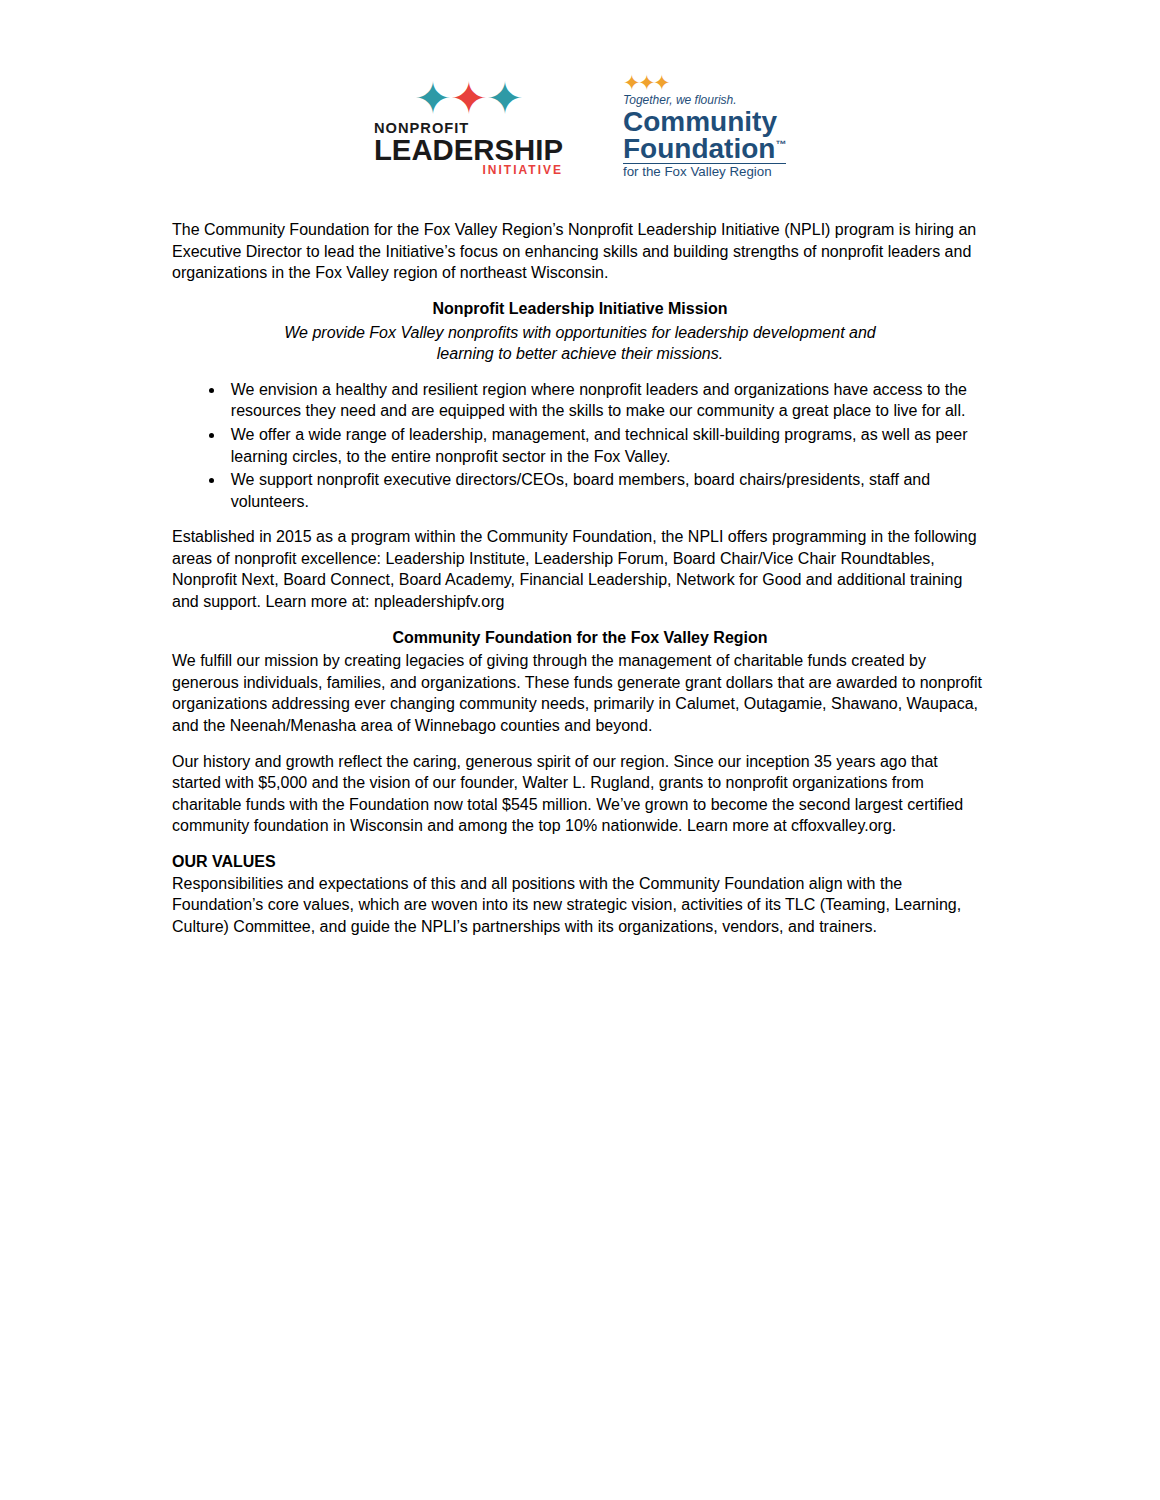✦✦✦
NONPROFIT LEADERSHIP INITIATIVE
✦✦✦
Together, we flourish.
Community Foundation™ for the Fox Valley Region
The Community Foundation for the Fox Valley Region’s Nonprofit Leadership Initiative (NPLI) program is hiring an Executive Director to lead the Initiative’s focus on enhancing skills and building strengths of nonprofit leaders and organizations in the Fox Valley region of northeast Wisconsin.
Nonprofit Leadership Initiative Mission
We provide Fox Valley nonprofits with opportunities for leadership development and
learning to better achieve their missions.
We envision a healthy and resilient region where nonprofit leaders and organizations have access to the resources they need and are equipped with the skills to make our community a great place to live for all.
We offer a wide range of leadership, management, and technical skill-building programs, as well as peer learning circles, to the entire nonprofit sector in the Fox Valley.
We support nonprofit executive directors/CEOs, board members, board chairs/presidents, staff and volunteers.
Established in 2015 as a program within the Community Foundation, the NPLI offers programming in the following areas of nonprofit excellence: Leadership Institute, Leadership Forum, Board Chair/Vice Chair Roundtables, Nonprofit Next, Board Connect, Board Academy, Financial Leadership, Network for Good and additional training and support. Learn more at: npleadershipfv.org
Community Foundation for the Fox Valley Region
We fulfill our mission by creating legacies of giving through the management of charitable funds created by generous individuals, families, and organizations. These funds generate grant dollars that are awarded to nonprofit organizations addressing ever changing community needs, primarily in Calumet, Outagamie, Shawano, Waupaca, and the Neenah/Menasha area of Winnebago counties and beyond.
Our history and growth reflect the caring, generous spirit of our region. Since our inception 35 years ago that started with $5,000 and the vision of our founder, Walter L. Rugland, grants to nonprofit organizations from charitable funds with the Foundation now total $545 million. We’ve grown to become the second largest certified community foundation in Wisconsin and among the top 10% nationwide. Learn more at cffoxvalley.org.
OUR VALUES
Responsibilities and expectations of this and all positions with the Community Foundation align with the Foundation’s core values, which are woven into its new strategic vision, activities of its TLC (Teaming, Learning, Culture) Committee, and guide the NPLI’s partnerships with its organizations, vendors, and trainers.